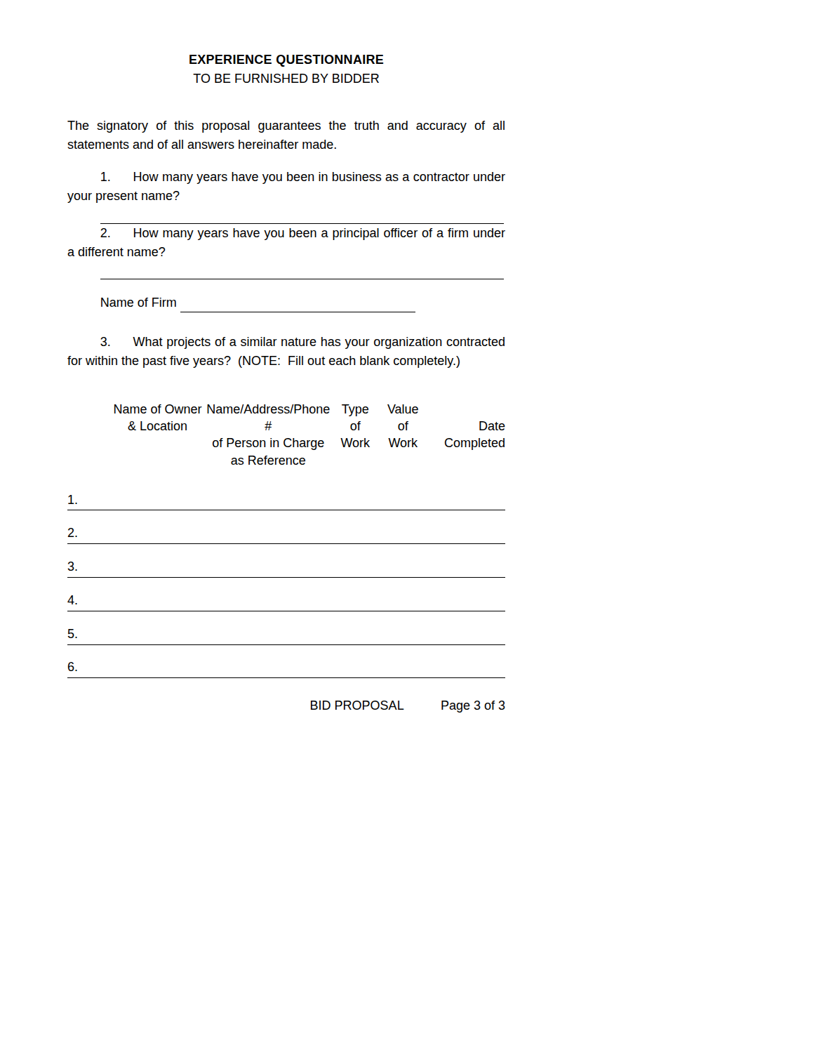EXPERIENCE QUESTIONNAIRE
TO BE FURNISHED BY BIDDER
The signatory of this proposal guarantees the truth and accuracy of all statements and of all answers hereinafter made.
1. How many years have you been in business as a contractor under your present name?
2. How many years have you been a principal officer of a firm under a different name?
Name of Firm
3. What projects of a similar nature has your organization contracted for within the past five years? (NOTE: Fill out each blank completely.)
| | Name of Owner & Location | Name/Address/Phone # of Person in Charge as Reference | Type of Work | Value of Work | Date Completed |
1.
2.
3.
4.
5.
6.
BID PROPOSAL Page 3 of 3